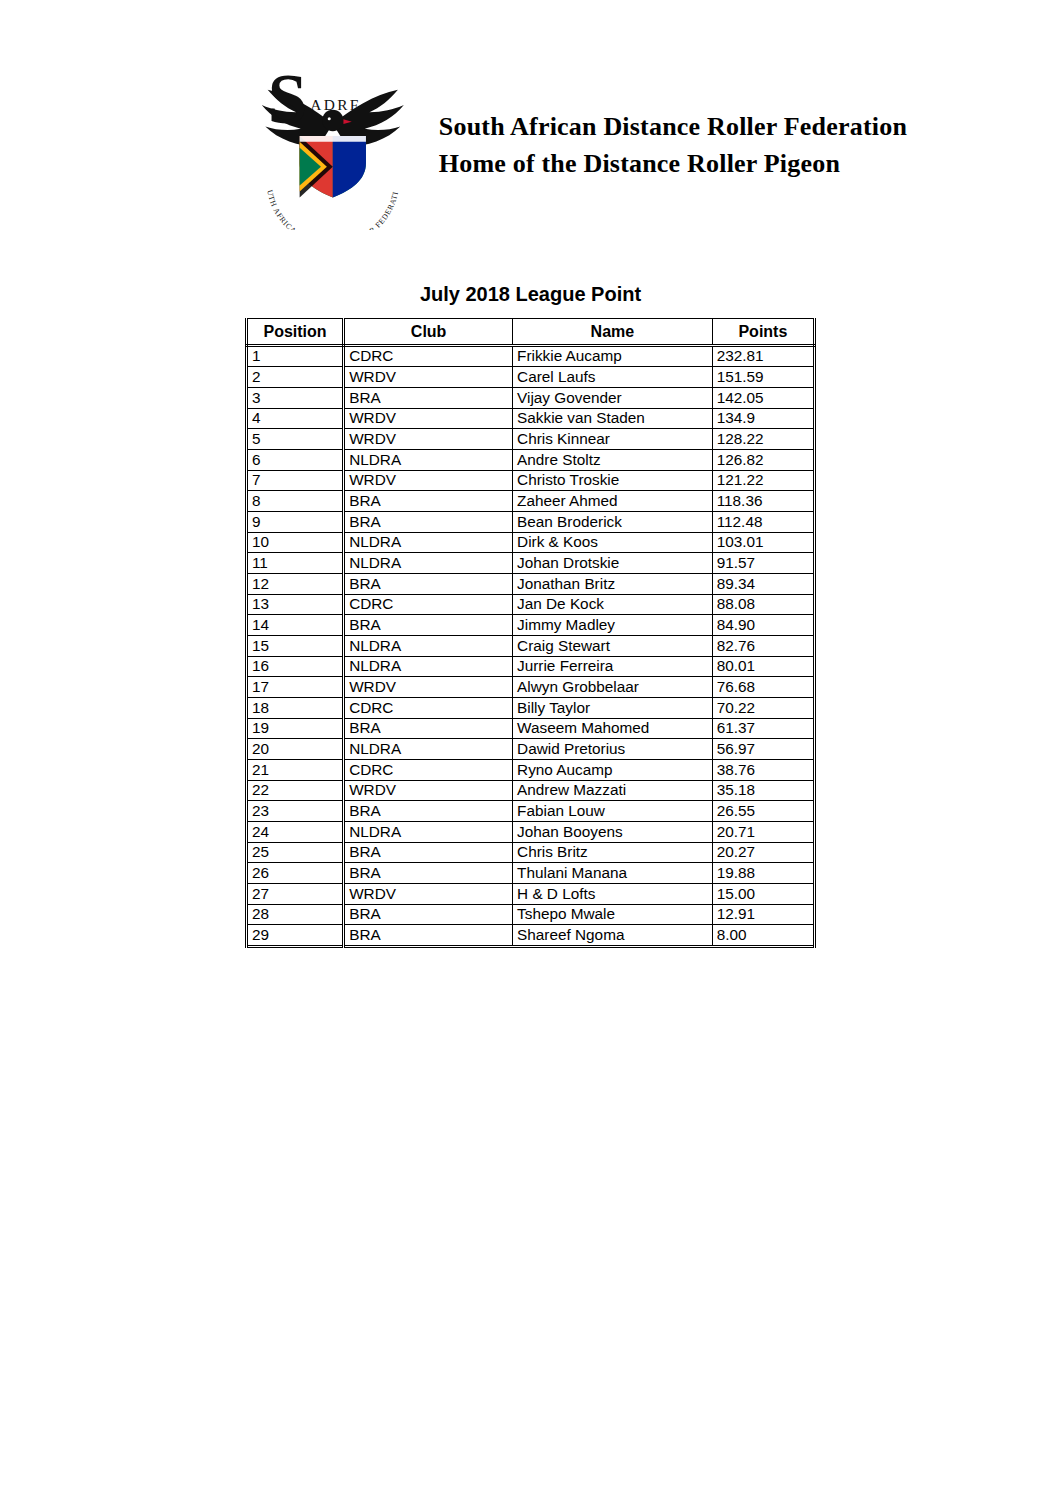S ADRF SOUTH AFRICAN DISTANCE ROLLER FEDERATION
South African Distance Roller Federation
Home of the Distance Roller Pigeon
July 2018 League Point
| Position | Club | Name | Points |
| --- | --- | --- | --- |
| 1 | CDRC | Frikkie Aucamp | 232.81 |
| 2 | WRDV | Carel Laufs | 151.59 |
| 3 | BRA | Vijay Govender | 142.05 |
| 4 | WRDV | Sakkie van Staden | 134.9 |
| 5 | WRDV | Chris Kinnear | 128.22 |
| 6 | NLDRA | Andre Stoltz | 126.82 |
| 7 | WRDV | Christo Troskie | 121.22 |
| 8 | BRA | Zaheer Ahmed | 118.36 |
| 9 | BRA | Bean Broderick | 112.48 |
| 10 | NLDRA | Dirk & Koos | 103.01 |
| 11 | NLDRA | Johan Drotskie | 91.57 |
| 12 | BRA | Jonathan Britz | 89.34 |
| 13 | CDRC | Jan De Kock | 88.08 |
| 14 | BRA | Jimmy Madley | 84.90 |
| 15 | NLDRA | Craig Stewart | 82.76 |
| 16 | NLDRA | Jurrie Ferreira | 80.01 |
| 17 | WRDV | Alwyn Grobbelaar | 76.68 |
| 18 | CDRC | Billy Taylor | 70.22 |
| 19 | BRA | Waseem Mahomed | 61.37 |
| 20 | NLDRA | Dawid Pretorius | 56.97 |
| 21 | CDRC | Ryno Aucamp | 38.76 |
| 22 | WRDV | Andrew Mazzati | 35.18 |
| 23 | BRA | Fabian Louw | 26.55 |
| 24 | NLDRA | Johan Booyens | 20.71 |
| 25 | BRA | Chris Britz | 20.27 |
| 26 | BRA | Thulani Manana | 19.88 |
| 27 | WRDV | H & D Lofts | 15.00 |
| 28 | BRA | Tshepo Mwale | 12.91 |
| 29 | BRA | Shareef Ngoma | 8.00 |